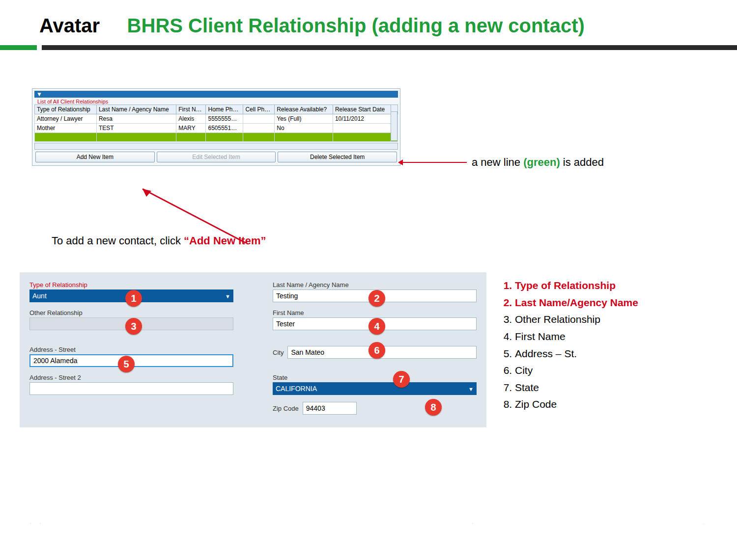Avatar BHRS Client Relationship (adding a new contact)
▼
List of All Client Relationships
| Type of Relationship | Last Name / Agency Name | First N… | Home Ph… | Cell Ph… | Release Available? | Release Start Date | |
| --- | --- | --- | --- | --- | --- | --- | --- |
| Attorney / Lawyer | Resa | Alexis | 5555555… | | Yes (Full) | 10/11/2012 | |
| Mother | TEST | MARY | 6505551… | | No | | |
Add New Item
Edit Selected Item
Delete Selected Item
a new line (green) is added
To add a new contact, click “Add New Item”
Type of Relationship
Aunt
1
Last Name / Agency Name
2
Other Relationship
3
First Name
4
Address - Street
5
City
6
Address - Street 2
State
CALIFORNIA
7
Zip Code
8
Type of Relationship
Last Name/Agency Name
Other Relationship
First Name
Address – St.
City
State
Zip Code
. . . .